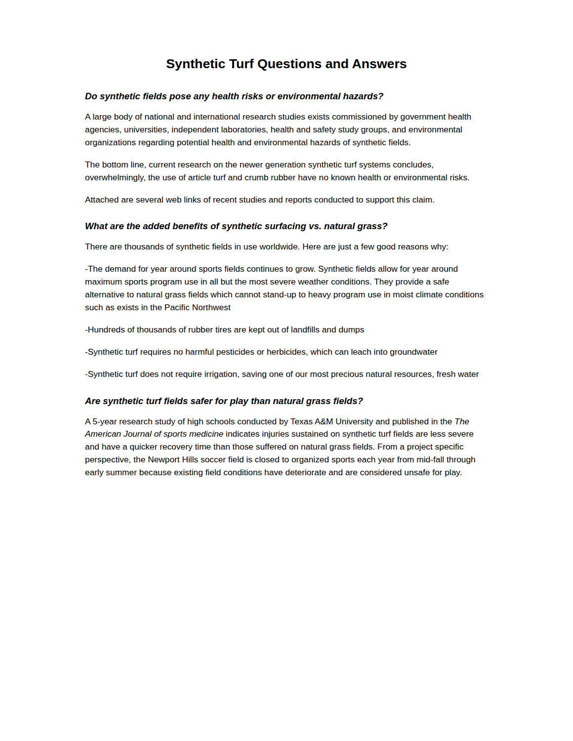Synthetic Turf Questions and Answers
Do synthetic fields pose any health risks or environmental hazards?
A large body of national and international research studies exists commissioned by government health agencies, universities, independent laboratories, health and safety study groups, and environmental organizations regarding potential health and environmental hazards of synthetic fields.
The bottom line, current research on the newer generation synthetic turf systems concludes, overwhelmingly, the use of article turf and crumb rubber have no known health or environmental risks.
Attached are several web links of recent studies and reports conducted to support this claim.
What are the added benefits of synthetic surfacing vs. natural grass?
There are thousands of synthetic fields in use worldwide. Here are just a few good reasons why:
-The demand for year around sports fields continues to grow. Synthetic fields allow for year around maximum sports program use in all but the most severe weather conditions. They provide a safe alternative to natural grass fields which cannot stand-up to heavy program use in moist climate conditions such as exists in the Pacific Northwest
-Hundreds of thousands of rubber tires are kept out of landfills and dumps
-Synthetic turf requires no harmful pesticides or herbicides, which can leach into groundwater
-Synthetic turf does not require irrigation, saving one of our most precious natural resources, fresh water
Are synthetic turf fields safer for play than natural grass fields?
A 5-year research study of high schools conducted by Texas A&M University and published in the The American Journal of sports medicine indicates injuries sustained on synthetic turf fields are less severe and have a quicker recovery time than those suffered on natural grass fields. From a project specific perspective, the Newport Hills soccer field is closed to organized sports each year from mid-fall through early summer because existing field conditions have deteriorate and are considered unsafe for play.